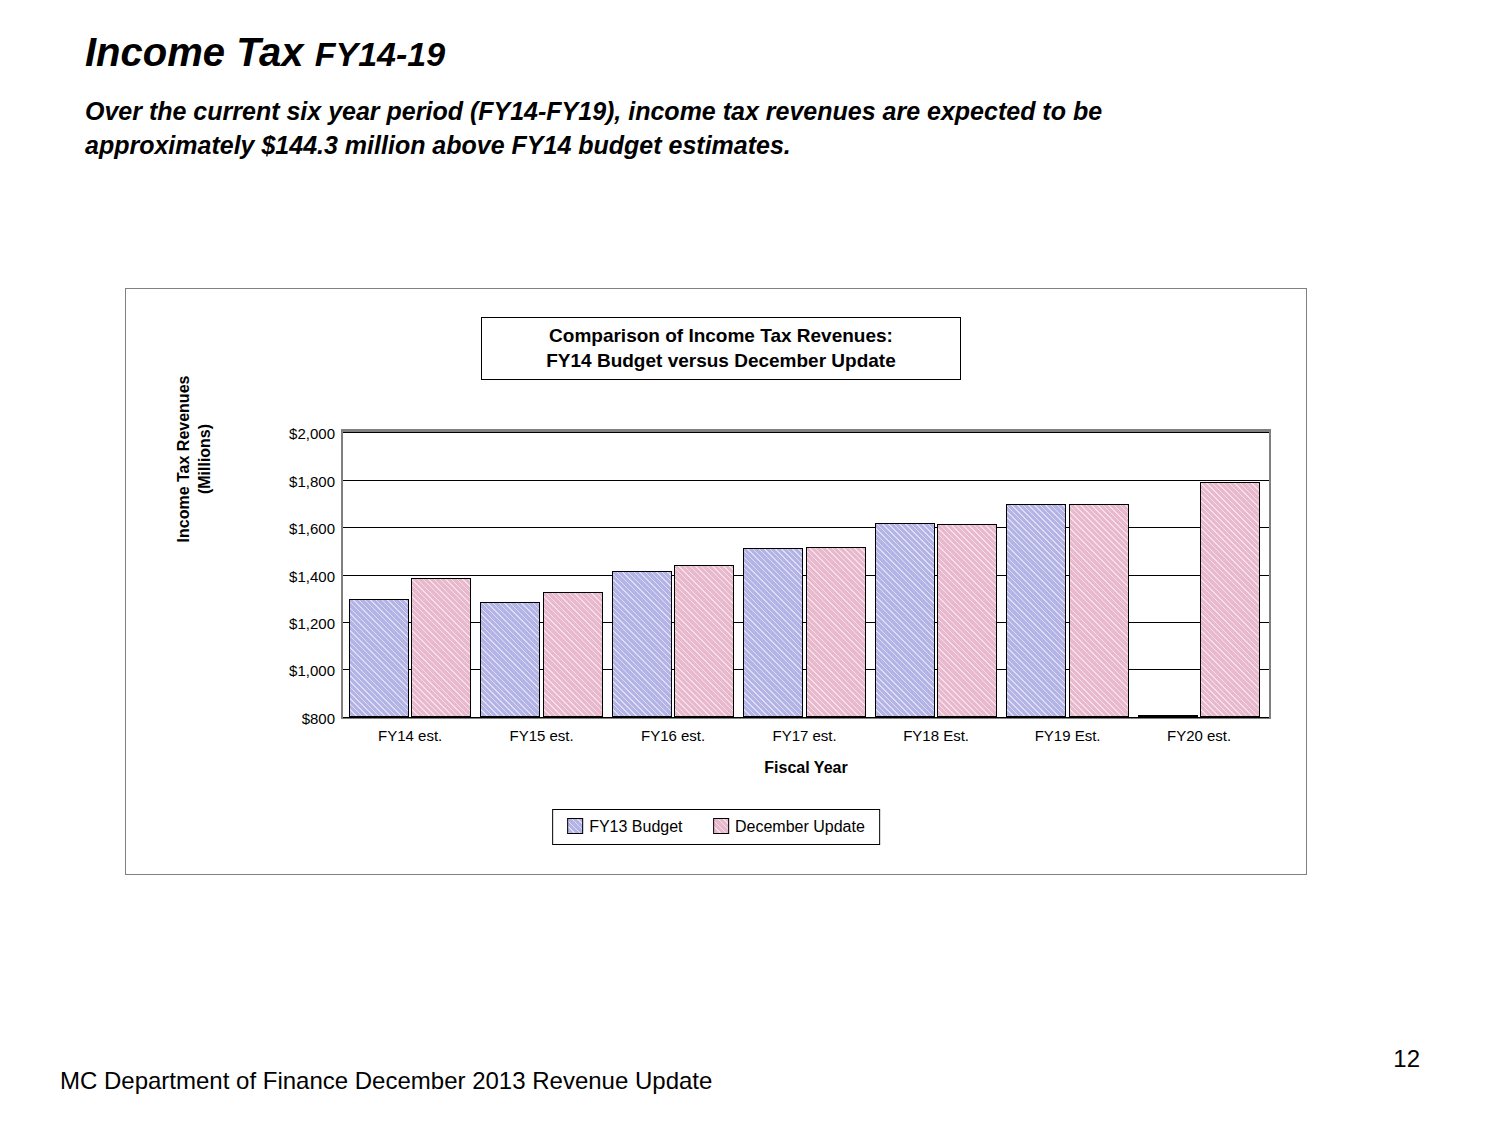Income Tax FY14-19
Over the current six year period (FY14-FY19), income tax revenues are expected to be approximately $144.3 million above FY14 budget estimates.
Comparison of Income Tax Revenues:
FY14 Budget versus December Update
Income Tax Revenues
(Millions)
$2,000
$1,800
$1,600
$1,400
$1,200
$1,000
$800
FY14 est.
FY15 est.
FY16 est.
FY17 est.
FY18 Est.
FY19 Est.
FY20 est.
Fiscal Year
FY13 Budget December Update
MC Department of Finance December 2013 Revenue Update
12